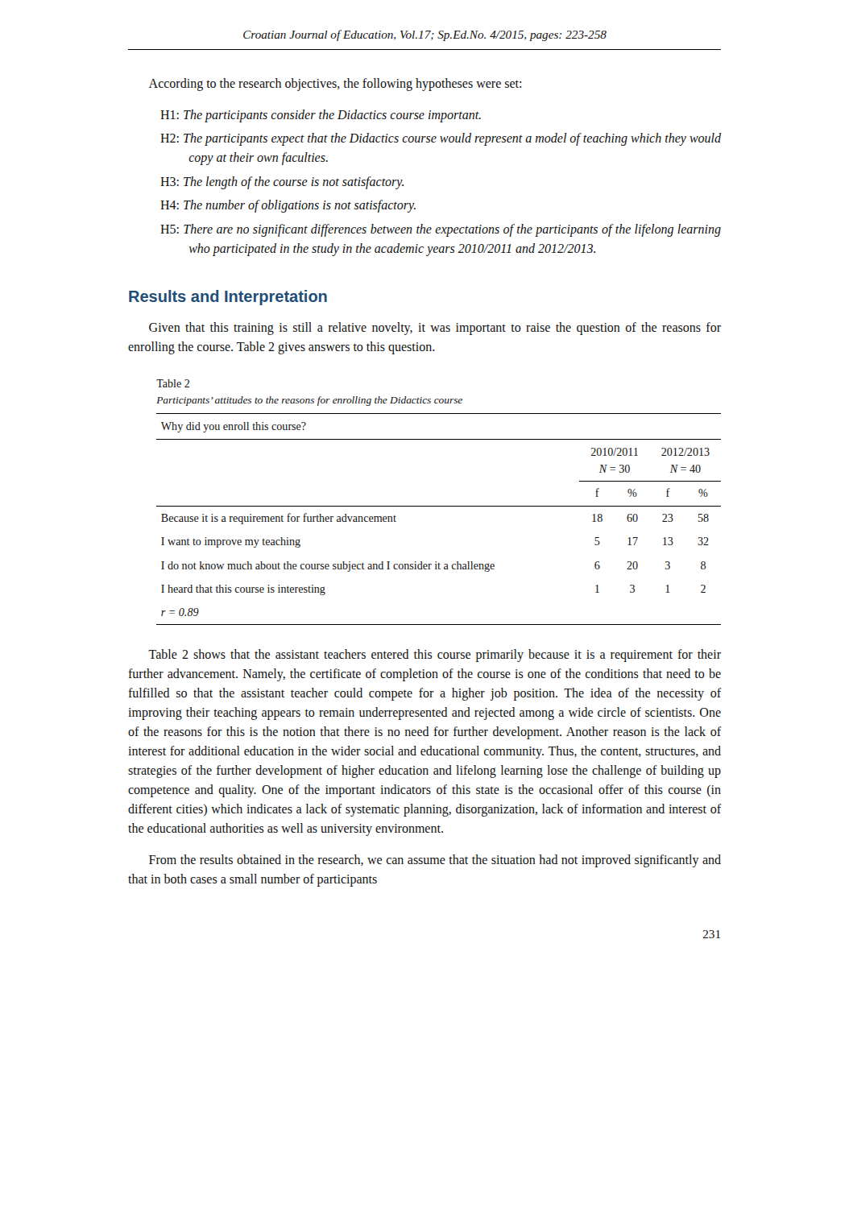Croatian Journal of Education, Vol.17; Sp.Ed.No. 4/2015, pages: 223-258
According to the research objectives, the following hypotheses were set:
H1: The participants consider the Didactics course important.
H2: The participants expect that the Didactics course would represent a model of teaching which they would copy at their own faculties.
H3: The length of the course is not satisfactory.
H4: The number of obligations is not satisfactory.
H5: There are no significant differences between the expectations of the participants of the lifelong learning who participated in the study in the academic years 2010/2011 and 2012/2013.
Results and Interpretation
Given that this training is still a relative novelty, it was important to raise the question of the reasons for enrolling the course. Table 2 gives answers to this question.
Table 2
Participants’ attitudes to the reasons for enrolling the Didactics course
| Why did you enroll this course? |
| --- |
| | 2010/2011 N = 30 | 2012/2013 N = 40 |
| | f | % | f | % |
| Because it is a requirement for further advancement | 18 | 60 | 23 | 58 |
| I want to improve my teaching | 5 | 17 | 13 | 32 |
| I do not know much about the course subject and I consider it a challenge | 6 | 20 | 3 | 8 |
| I heard that this course is interesting | 1 | 3 | 1 | 2 |
| r = 0.89 |
Table 2 shows that the assistant teachers entered this course primarily because it is a requirement for their further advancement. Namely, the certificate of completion of the course is one of the conditions that need to be fulfilled so that the assistant teacher could compete for a higher job position. The idea of the necessity of improving their teaching appears to remain underrepresented and rejected among a wide circle of scientists. One of the reasons for this is the notion that there is no need for further development. Another reason is the lack of interest for additional education in the wider social and educational community. Thus, the content, structures, and strategies of the further development of higher education and lifelong learning lose the challenge of building up competence and quality. One of the important indicators of this state is the occasional offer of this course (in different cities) which indicates a lack of systematic planning, disorganization, lack of information and interest of the educational authorities as well as university environment.
From the results obtained in the research, we can assume that the situation had not improved significantly and that in both cases a small number of participants
231